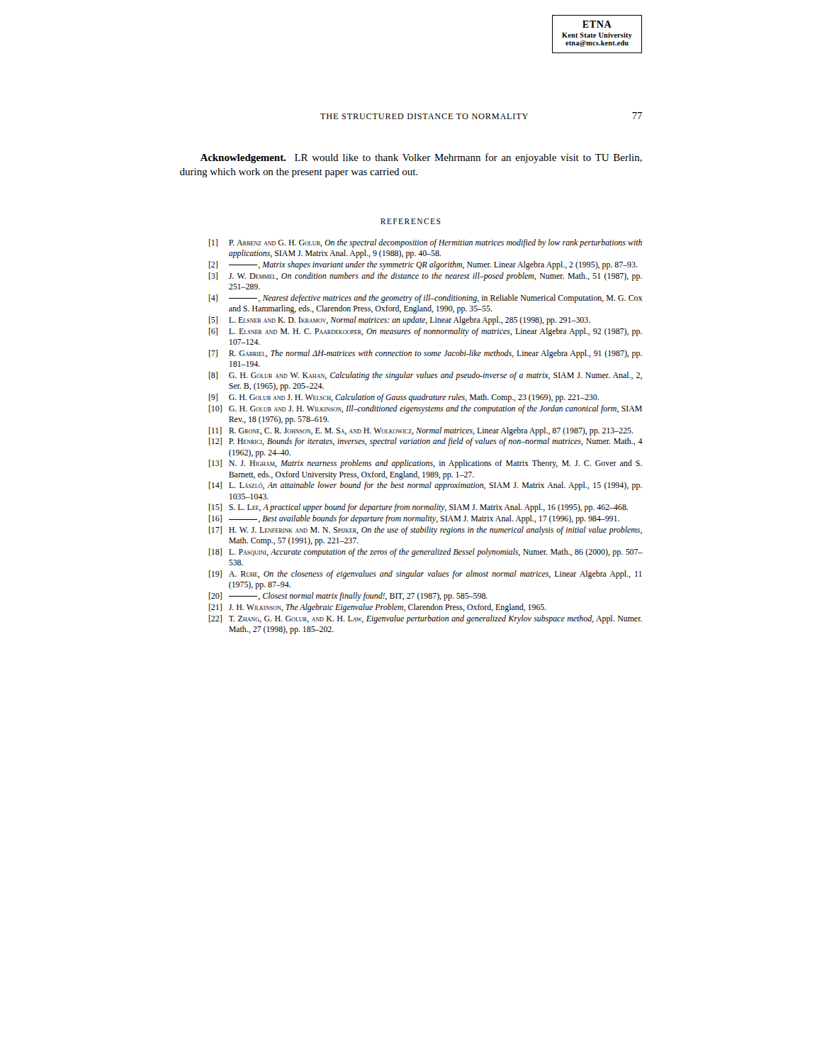ETNA
Kent State University
etna@mcs.kent.edu
THE STRUCTURED DISTANCE TO NORMALITY
77
Acknowledgement. LR would like to thank Volker Mehrmann for an enjoyable visit to TU Berlin, during which work on the present paper was carried out.
REFERENCES
[1] P. Arbenz and G. H. Golub, On the spectral decomposition of Hermitian matrices modified by low rank perturbations with applications, SIAM J. Matrix Anal. Appl., 9 (1988), pp. 40–58.
[2] , Matrix shapes invariant under the symmetric QR algorithm, Numer. Linear Algebra Appl., 2 (1995), pp. 87–93.
[3] J. W. Demmel, On condition numbers and the distance to the nearest ill–posed problem, Numer. Math., 51 (1987), pp. 251–289.
[4] , Nearest defective matrices and the geometry of ill–conditioning, in Reliable Numerical Computation, M. G. Cox and S. Hammarling, eds., Clarendon Press, Oxford, England, 1990, pp. 35–55.
[5] L. Elsner and K. D. Ikramov, Normal matrices: an update, Linear Algebra Appl., 285 (1998), pp. 291–303.
[6] L. Elsner and M. H. C. Paardekooper, On measures of nonnormality of matrices, Linear Algebra Appl., 92 (1987), pp. 107–124.
[7] R. Gabriel, The normal ΔH-matrices with connection to some Jacobi-like methods, Linear Algebra Appl., 91 (1987), pp. 181–194.
[8] G. H. Golub and W. Kahan, Calculating the singular values and pseudo-inverse of a matrix, SIAM J. Numer. Anal., 2, Ser. B, (1965), pp. 205–224.
[9] G. H. Golub and J. H. Welsch, Calculation of Gauss quadrature rules, Math. Comp., 23 (1969), pp. 221–230.
[10] G. H. Golub and J. H. Wilkinson, Ill–conditioned eigensystems and the computation of the Jordan canonical form, SIAM Rev., 18 (1976), pp. 578–619.
[11] R. Grone, C. R. Johnson, E. M. Sa, and H. Wolkowicz, Normal matrices, Linear Algebra Appl., 87 (1987), pp. 213–225.
[12] P. Henrici, Bounds for iterates, inverses, spectral variation and field of values of non–normal matrices, Numer. Math., 4 (1962), pp. 24–40.
[13] N. J. Higham, Matrix nearness problems and applications, in Applications of Matrix Theory, M. J. C. Gover and S. Barnett, eds., Oxford University Press, Oxford, England, 1989, pp. 1–27.
[14] L. László, An attainable lower bound for the best normal approximation, SIAM J. Matrix Anal. Appl., 15 (1994), pp. 1035–1043.
[15] S. L. Lee, A practical upper bound for departure from normality, SIAM J. Matrix Anal. Appl., 16 (1995), pp. 462–468.
[16] , Best available bounds for departure from normality, SIAM J. Matrix Anal. Appl., 17 (1996), pp. 984–991.
[17] H. W. J. Lenferink and M. N. Spijker, On the use of stability regions in the numerical analysis of initial value problems, Math. Comp., 57 (1991), pp. 221–237.
[18] L. Pasquini, Accurate computation of the zeros of the generalized Bessel polynomials, Numer. Math., 86 (2000), pp. 507–538.
[19] A. Ruhe, On the closeness of eigenvalues and singular values for almost normal matrices, Linear Algebra Appl., 11 (1975), pp. 87–94.
[20] , Closest normal matrix finally found!, BIT, 27 (1987), pp. 585–598.
[21] J. H. Wilkinson, The Algebraic Eigenvalue Problem, Clarendon Press, Oxford, England, 1965.
[22] T. Zhang, G. H. Golub, and K. H. Law, Eigenvalue perturbation and generalized Krylov subspace method, Appl. Numer. Math., 27 (1998), pp. 185–202.